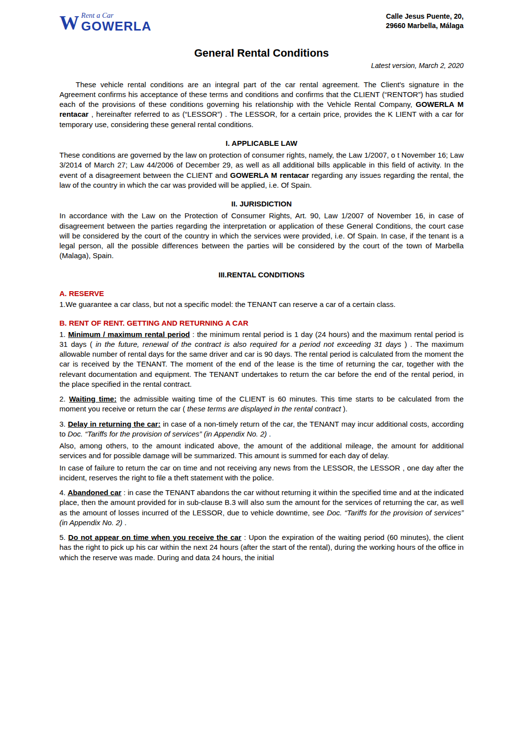W Rent a Car GOWERLA
Calle Jesus Puente, 20,
29660 Marbella, Málaga
General Rental Conditions
Latest version, March 2, 2020
These vehicle rental conditions are an integral part of the car rental agreement. The Client's signature in the Agreement confirms his acceptance of these terms and conditions and confirms that the CLIENT (“RENTOR”) has studied each of the provisions of these conditions governing his relationship with the Vehicle Rental Company, GOWERLA M rentacar , hereinafter referred to as (“LESSOR”) . The LESSOR, for a certain price, provides the K LIENT with a car for temporary use, considering these general rental conditions.
I. Applicable Law
These conditions are governed by the law on protection of consumer rights, namely, the Law 1/2007, o t November 16; Law 3/2014 of March 27; Law 44/2006 of December 29, as well as all additional bills applicable in this field of activity. In the event of a disagreement between the CLIENT and GOWERLA M rentacar regarding any issues regarding the rental, the law of the country in which the car was provided will be applied, i.e. Of Spain.
II. Jurisdiction
In accordance with the Law on the Protection of Consumer Rights, Art. 90, Law 1/2007 of November 16, in case of disagreement between the parties regarding the interpretation or application of these General Conditions, the court case will be considered by the court of the country in which the services were provided, i.e. Of Spain. In case, if the tenant is a legal person, all the possible differences between the parties will be considered by the court of the town of Marbella (Malaga), Spain.
III.Rental Conditions
A. RESERVE
1.We guarantee a car class, but not a specific model: the TENANT can reserve a car of a certain class.
B. RENT OF RENT. GETTING AND RETURNING A CAR
1. Minimum / maximum rental period : the minimum rental period is 1 day (24 hours) and the maximum rental period is 31 days ( in the future, renewal of the contract is also required for a period not exceeding 31 days ) . The maximum allowable number of rental days for the same driver and car is 90 days. The rental period is calculated from the moment the car is received by the TENANT. The moment of the end of the lease is the time of returning the car, together with the relevant documentation and equipment. The TENANT undertakes to return the car before the end of the rental period, in the place specified in the rental contract.
2. Waiting time: the admissible waiting time of the CLIENT is 60 minutes. This time starts to be calculated from the moment you receive or return the car ( these terms are displayed in the rental contract ).
3. Delay in returning the car: in case of a non-timely return of the car, the TENANT may incur additional costs, according to Doc. “Tariffs for the provision of services” (in Appendix No. 2) .
Also, among others, to the amount indicated above, the amount of the additional mileage, the amount for additional services and for possible damage will be summarized. This amount is summed for each day of delay.
In case of failure to return the car on time and not receiving any news from the LESSOR, the LESSOR , one day after the incident, reserves the right to file a theft statement with the police.
4. Abandoned car : in case the TENANT abandons the car without returning it within the specified time and at the indicated place, then the amount provided for in sub-clause B.3 will also sum the amount for the services of returning the car, as well as the amount of losses incurred of the LESSOR, due to vehicle downtime, see Doc. “Tariffs for the provision of services” (in Appendix No. 2) .
5. Do not appear on time when you receive the car : Upon the expiration of the waiting period (60 minutes), the client has the right to pick up his car within the next 24 hours (after the start of the rental), during the working hours of the office in which the reserve was made. During and data 24 hours, the initial